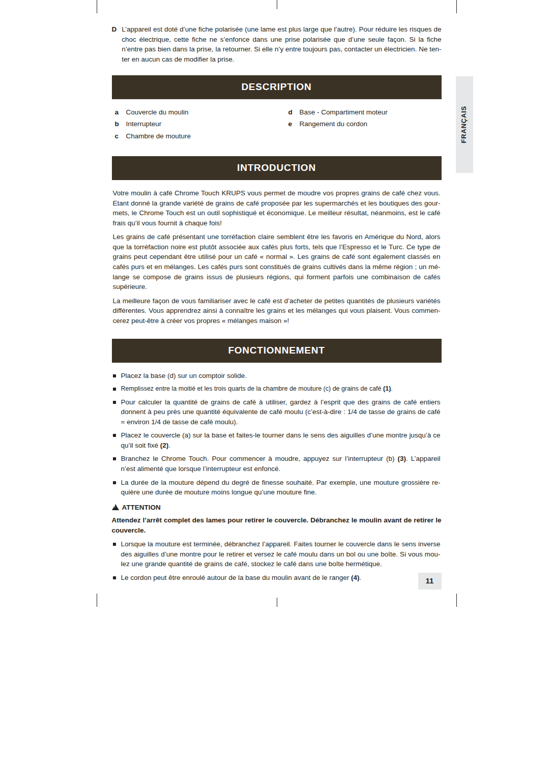FRANÇAIS
D
L’appareil est doté d’une fiche polarisée (une lame est plus large que l’autre). Pour réduire les risques de choc électrique, cette fiche ne s’enfonce dans une prise polarisée que d’une seule façon. Si la fiche n’entre pas bien dans la prise, la retourner. Si elle n’y entre toujours pas, contacter un électricien. Ne tenter en aucun cas de modifier la prise.
DESCRIPTION
aCouvercle du moulin
bInterrupteur
cChambre de mouture
dBase - Compartiment moteur
eRangement du cordon
INTRODUCTION
Votre moulin à café Chrome Touch KRUPS vous permet de moudre vos propres grains de café chez vous. Etant donné la grande variété de grains de café proposée par les supermarchés et les boutiques des gourmets, le Chrome Touch est un outil sophistiqué et économique. Le meilleur résultat, néanmoins, est le café frais qu’il vous fournit à chaque fois!
Les grains de café présentant une torréfaction claire semblent être les favoris en Amérique du Nord, alors que la torréfaction noire est plutôt associée aux cafés plus forts, tels que l’Espresso et le Turc. Ce type de grains peut cependant être utilisé pour un café « normal ». Les grains de café sont également classés en cafés purs et en mélanges. Les cafés purs sont constitués de grains cultivés dans la même région ; un mélange se compose de grains issus de plusieurs régions, qui forment parfois une combinaison de cafés supérieure.
La meilleure façon de vous familiariser avec le café est d’acheter de petites quantités de plusieurs variétés différentes. Vous apprendrez ainsi à connaître les grains et les mélanges qui vous plaisent. Vous commencerez peut-être à créer vos propres « mélanges maison »!
FONCTIONNEMENT
Placez la base (d) sur un comptoir solide.
Remplissez entre la moitié et les trois quarts de la chambre de mouture (c) de grains de café (1).
Pour calculer la quantité de grains de café à utiliser, gardez à l’esprit que des grains de café entiers donnent à peu près une quantité équivalente de café moulu (c’est-à-dire : 1/4 de tasse de grains de café = environ 1/4 de tasse de café moulu).
Placez le couvercle (a) sur la base et faites-le tourner dans le sens des aiguilles d’une montre jusqu’à ce qu’il soit fixé (2).
Branchez le Chrome Touch. Pour commencer à moudre, appuyez sur l’interrupteur (b) (3). L’appareil n’est alimenté que lorsque l’interrupteur est enfoncé.
La durée de la mouture dépend du degré de finesse souhaité. Par exemple, une mouture grossière requière une durée de mouture moins longue qu’une mouture fine.
ATTENTION
Attendez l’arrêt complet des lames pour retirer le couvercle. Débranchez le moulin avant de retirer le couvercle.
Lorsque la mouture est terminée, débranchez l’appareil. Faites tourner le couvercle dans le sens inverse des aiguilles d’une montre pour le retirer et versez le café moulu dans un bol ou une boîte. Si vous moulez une grande quantité de grains de café, stockez le café dans une boîte hermétique.
Le cordon peut être enroulé autour de la base du moulin avant de le ranger (4).
11